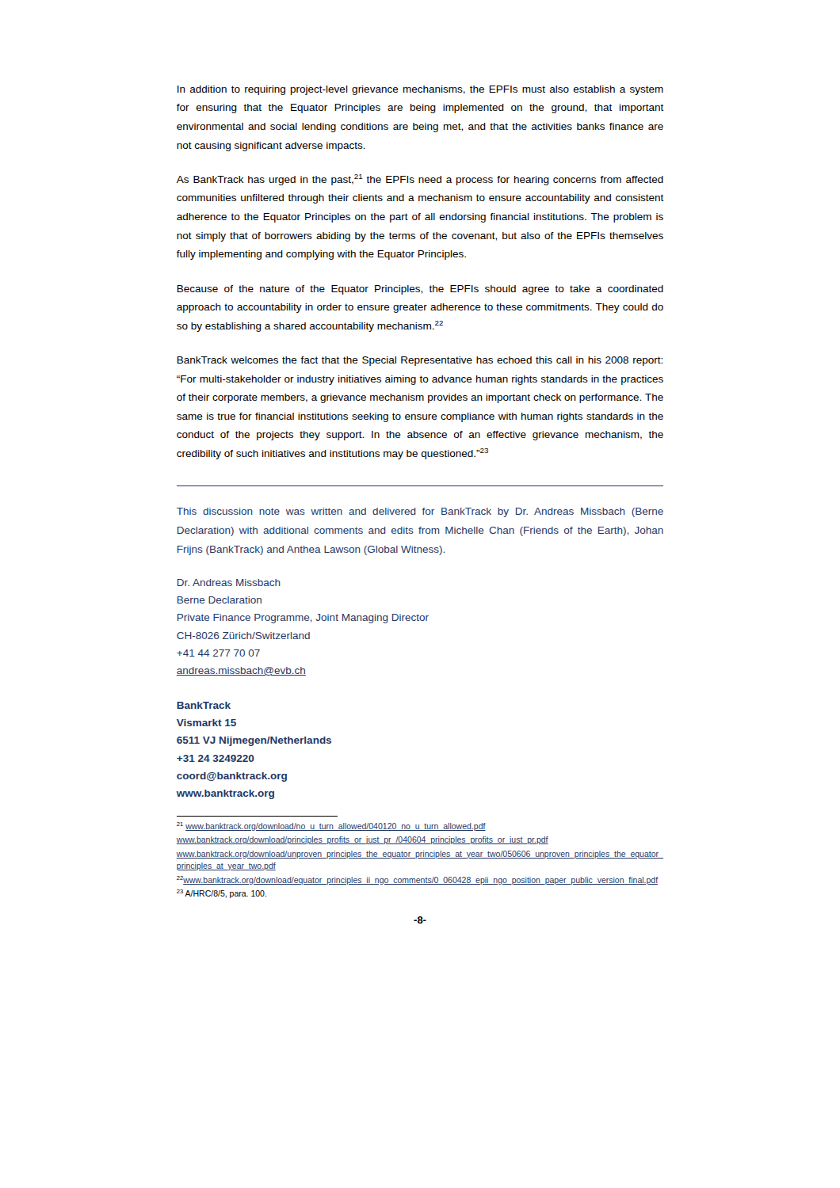In addition to requiring project-level grievance mechanisms, the EPFIs must also establish a system for ensuring that the Equator Principles are being implemented on the ground, that important environmental and social lending conditions are being met, and that the activities banks finance are not causing significant adverse impacts.
As BankTrack has urged in the past,21 the EPFIs need a process for hearing concerns from affected communities unfiltered through their clients and a mechanism to ensure accountability and consistent adherence to the Equator Principles on the part of all endorsing financial institutions. The problem is not simply that of borrowers abiding by the terms of the covenant, but also of the EPFIs themselves fully implementing and complying with the Equator Principles.
Because of the nature of the Equator Principles, the EPFIs should agree to take a coordinated approach to accountability in order to ensure greater adherence to these commitments. They could do so by establishing a shared accountability mechanism.22
BankTrack welcomes the fact that the Special Representative has echoed this call in his 2008 report: “For multi-stakeholder or industry initiatives aiming to advance human rights standards in the practices of their corporate members, a grievance mechanism provides an important check on performance. The same is true for financial institutions seeking to ensure compliance with human rights standards in the conduct of the projects they support. In the absence of an effective grievance mechanism, the credibility of such initiatives and institutions may be questioned.”23
This discussion note was written and delivered for BankTrack by Dr. Andreas Missbach (Berne Declaration) with additional comments and edits from Michelle Chan (Friends of the Earth), Johan Frijns (BankTrack) and Anthea Lawson (Global Witness).
Dr. Andreas Missbach
Berne Declaration
Private Finance Programme, Joint Managing Director
CH-8026 Zürich/Switzerland
+41 44 277 70 07
andreas.missbach@evb.ch
BankTrack
Vismarkt 15
6511 VJ Nijmegen/Netherlands
+31 24 3249220
coord@banktrack.org
www.banktrack.org
21 www.banktrack.org/download/no_u_turn_allowed/040120_no_u_turn_allowed.pdf
www.banktrack.org/download/principles_profits_or_just_pr_/040604_principles_profits_or_just_pr.pdf
www.banktrack.org/download/unproven_principles_the_equator_principles_at_year_two/050606_unproven_principles_the_equator_principles_at_year_two.pdf
22www.banktrack.org/download/equator_principles_ii_ngo_comments/0_060428_epii_ngo_position_paper_public_version_final.pdf
23 A/HRC/8/5, para. 100.
-8-